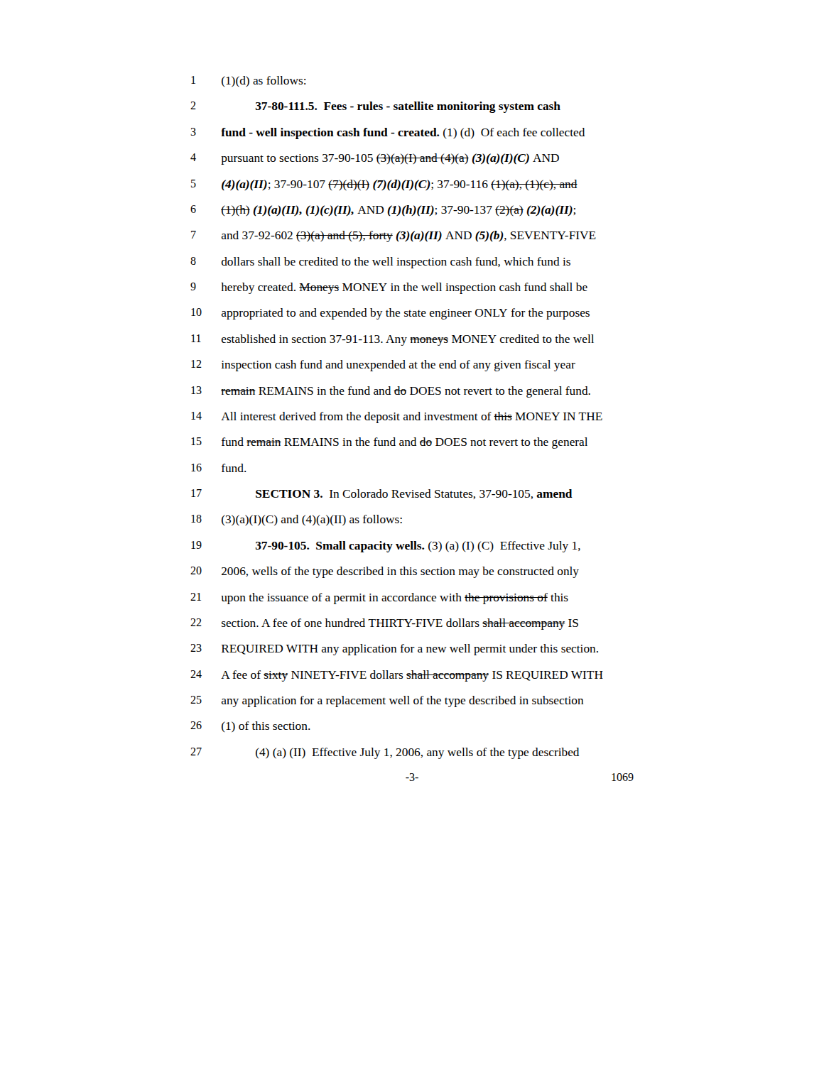| 1 | (1)(d) as follows: |
| 2 | 37-80-111.5. Fees - rules - satellite monitoring system cash |
| 3 | fund - well inspection cash fund - created. (1) (d) Of each fee collected |
| 4 | pursuant to sections 37-90-105 (3)(a)(I) and (4)(a) (3)(a)(I)(C) AND |
| 5 | (4)(a)(II) ; 37-90-107 (7)(d)(I) (7)(d)(I)(C) ; 37-90-116 (1)(a), (1)(c), and |
| 6 | (1)(h) (1)(a)(II), (1)(c)(II), AND (1)(h)(II) ; 37-90-137 (2)(a) (2)(a)(II) ; |
| 7 | and 37-92-602 (3)(a) and (5), forty (3)(a)(II) AND (5)(b) , SEVENTY-FIVE |
| 8 | dollars shall be credited to the well inspection cash fund, which fund is |
| 9 | hereby created. Moneys MONEY in the well inspection cash fund shall be |
| 10 | appropriated to and expended by the state engineer ONLY for the purposes |
| 11 | established in section 37-91-113. Any moneys MONEY credited to the well |
| 12 | inspection cash fund and unexpended at the end of any given fiscal year |
| 13 | remain REMAINS in the fund and do DOES not revert to the general fund. |
| 14 | All interest derived from the deposit and investment of this MONEY IN THE |
| 15 | fund remain REMAINS in the fund and do DOES not revert to the general |
| 16 | fund. |
| 17 | SECTION 3. In Colorado Revised Statutes, 37-90-105, amend |
| 18 | (3)(a)(I)(C) and (4)(a)(II) as follows: |
| 19 | 37-90-105. Small capacity wells. (3) (a) (I) (C) Effective July 1, |
| 20 | 2006, wells of the type described in this section may be constructed only |
| 21 | upon the issuance of a permit in accordance with the provisions of this |
| 22 | section. A fee of one hundred THIRTY-FIVE dollars shall accompany IS |
| 23 | REQUIRED WITH any application for a new well permit under this section. |
| 24 | A fee of sixty NINETY-FIVE dollars shall accompany IS REQUIRED WITH |
| 25 | any application for a replacement well of the type described in subsection |
| 26 | (1) of this section. |
| 27 | (4) (a) (II) Effective July 1, 2006, any wells of the type described |
-3-
1069